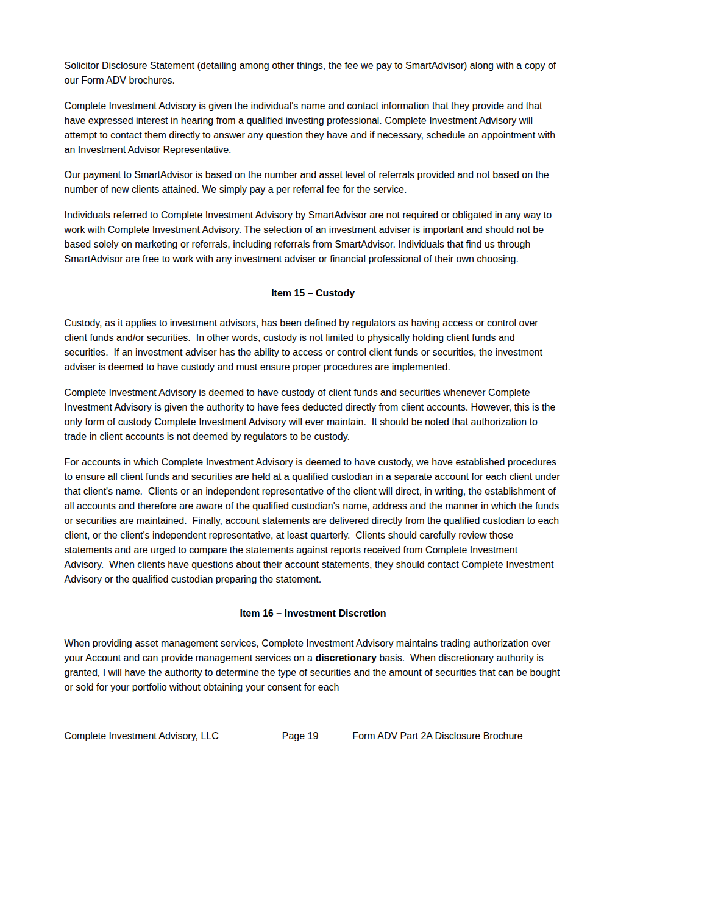Solicitor Disclosure Statement (detailing among other things, the fee we pay to SmartAdvisor) along with a copy of our Form ADV brochures.
Complete Investment Advisory is given the individual's name and contact information that they provide and that have expressed interest in hearing from a qualified investing professional. Complete Investment Advisory will attempt to contact them directly to answer any question they have and if necessary, schedule an appointment with an Investment Advisor Representative.
Our payment to SmartAdvisor is based on the number and asset level of referrals provided and not based on the number of new clients attained. We simply pay a per referral fee for the service.
Individuals referred to Complete Investment Advisory by SmartAdvisor are not required or obligated in any way to work with Complete Investment Advisory. The selection of an investment adviser is important and should not be based solely on marketing or referrals, including referrals from SmartAdvisor. Individuals that find us through SmartAdvisor are free to work with any investment adviser or financial professional of their own choosing.
Item 15 – Custody
Custody, as it applies to investment advisors, has been defined by regulators as having access or control over client funds and/or securities. In other words, custody is not limited to physically holding client funds and securities. If an investment adviser has the ability to access or control client funds or securities, the investment adviser is deemed to have custody and must ensure proper procedures are implemented.
Complete Investment Advisory is deemed to have custody of client funds and securities whenever Complete Investment Advisory is given the authority to have fees deducted directly from client accounts. However, this is the only form of custody Complete Investment Advisory will ever maintain. It should be noted that authorization to trade in client accounts is not deemed by regulators to be custody.
For accounts in which Complete Investment Advisory is deemed to have custody, we have established procedures to ensure all client funds and securities are held at a qualified custodian in a separate account for each client under that client's name. Clients or an independent representative of the client will direct, in writing, the establishment of all accounts and therefore are aware of the qualified custodian's name, address and the manner in which the funds or securities are maintained. Finally, account statements are delivered directly from the qualified custodian to each client, or the client's independent representative, at least quarterly. Clients should carefully review those statements and are urged to compare the statements against reports received from Complete Investment Advisory. When clients have questions about their account statements, they should contact Complete Investment Advisory or the qualified custodian preparing the statement.
Item 16 – Investment Discretion
When providing asset management services, Complete Investment Advisory maintains trading authorization over your Account and can provide management services on a discretionary basis. When discretionary authority is granted, I will have the authority to determine the type of securities and the amount of securities that can be bought or sold for your portfolio without obtaining your consent for each
Complete Investment Advisory, LLC Page 19 Form ADV Part 2A Disclosure Brochure